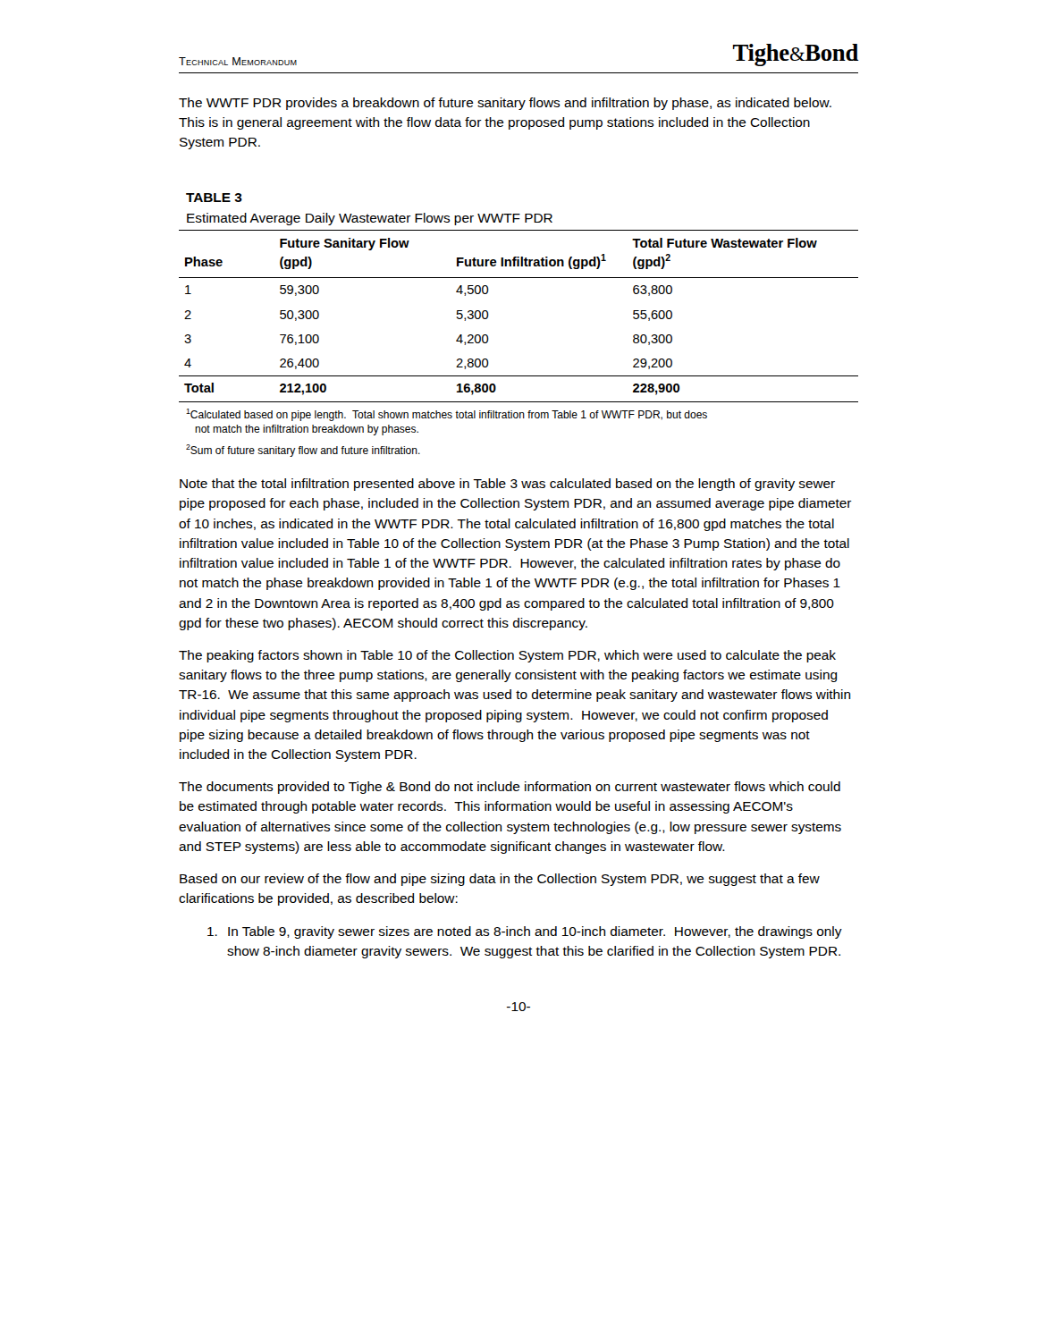Technical Memorandum
Tighe&Bond
The WWTF PDR provides a breakdown of future sanitary flows and infiltration by phase, as indicated below. This is in general agreement with the flow data for the proposed pump stations included in the Collection System PDR.
TABLE 3 Estimated Average Daily Wastewater Flows per WWTF PDR
| Phase | Future Sanitary Flow (gpd) | Future Infiltration (gpd) 1 | Total Future Wastewater Flow (gpd) 2 |
| --- | --- | --- | --- |
| 1 | 59,300 | 4,500 | 63,800 |
| 2 | 50,300 | 5,300 | 55,600 |
| 3 | 76,100 | 4,200 | 80,300 |
| 4 | 26,400 | 2,800 | 29,200 |
| Total | 212,100 | 16,800 | 228,900 |
1Calculated based on pipe length. Total shown matches total infiltration from Table 1 of WWTF PDR, but does not match the infiltration breakdown by phases.
2Sum of future sanitary flow and future infiltration.
Note that the total infiltration presented above in Table 3 was calculated based on the length of gravity sewer pipe proposed for each phase, included in the Collection System PDR, and an assumed average pipe diameter of 10 inches, as indicated in the WWTF PDR. The total calculated infiltration of 16,800 gpd matches the total infiltration value included in Table 10 of the Collection System PDR (at the Phase 3 Pump Station) and the total infiltration value included in Table 1 of the WWTF PDR. However, the calculated infiltration rates by phase do not match the phase breakdown provided in Table 1 of the WWTF PDR (e.g., the total infiltration for Phases 1 and 2 in the Downtown Area is reported as 8,400 gpd as compared to the calculated total infiltration of 9,800 gpd for these two phases). AECOM should correct this discrepancy.
The peaking factors shown in Table 10 of the Collection System PDR, which were used to calculate the peak sanitary flows to the three pump stations, are generally consistent with the peaking factors we estimate using TR-16. We assume that this same approach was used to determine peak sanitary and wastewater flows within individual pipe segments throughout the proposed piping system. However, we could not confirm proposed pipe sizing because a detailed breakdown of flows through the various proposed pipe segments was not included in the Collection System PDR.
The documents provided to Tighe & Bond do not include information on current wastewater flows which could be estimated through potable water records. This information would be useful in assessing AECOM's evaluation of alternatives since some of the collection system technologies (e.g., low pressure sewer systems and STEP systems) are less able to accommodate significant changes in wastewater flow.
Based on our review of the flow and pipe sizing data in the Collection System PDR, we suggest that a few clarifications be provided, as described below:
In Table 9, gravity sewer sizes are noted as 8-inch and 10-inch diameter. However, the drawings only show 8-inch diameter gravity sewers. We suggest that this be clarified in the Collection System PDR.
-10-